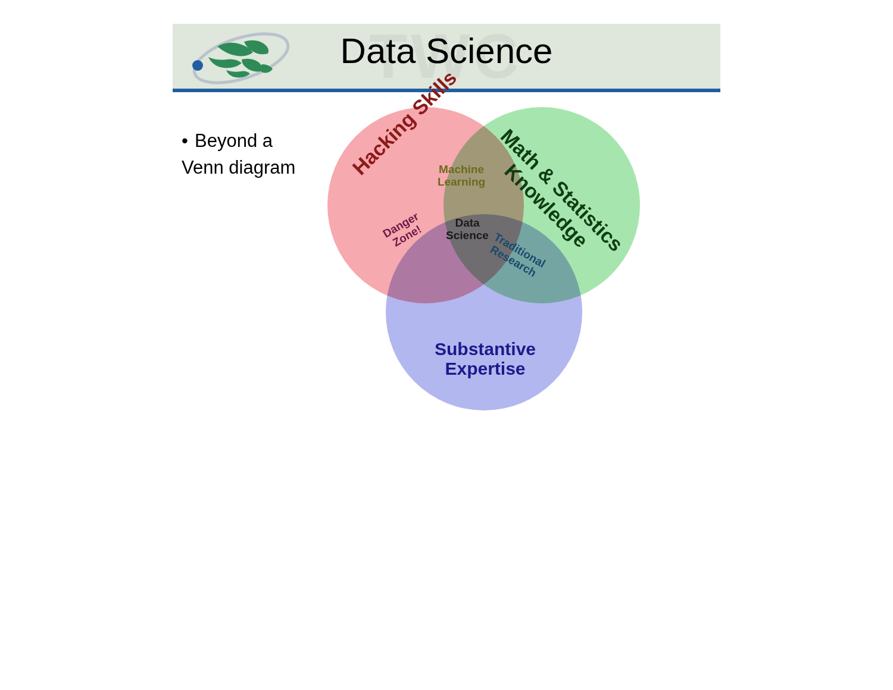TWC
Data Science
•Beyond a Venn diagram
Hacking Skills
Math & Statistics
Knowledge
Substantive
Expertise
Machine
Learning
Data
Science
Danger
Zone!
Traditional
Research